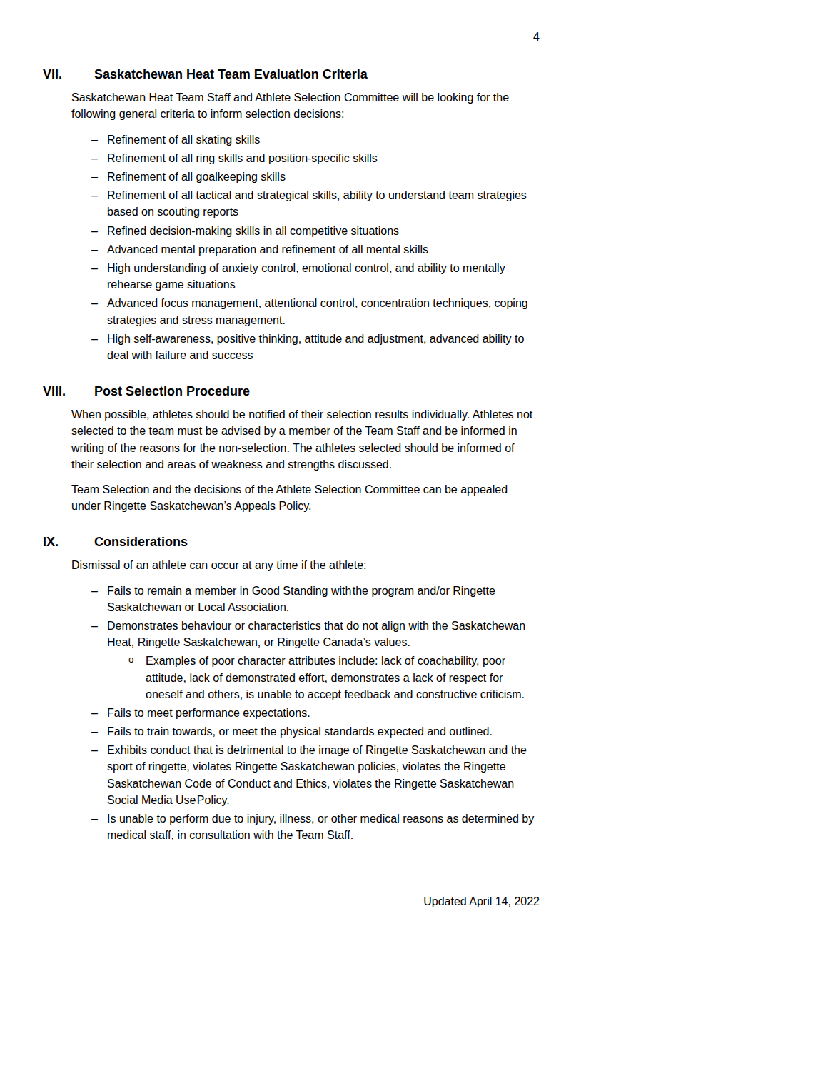4
VII. Saskatchewan Heat Team Evaluation Criteria
Saskatchewan Heat Team Staff and Athlete Selection Committee will be looking for the following general criteria to inform selection decisions:
Refinement of all skating skills
Refinement of all ring skills and position-specific skills
Refinement of all goalkeeping skills
Refinement of all tactical and strategical skills, ability to understand team strategies based on scouting reports
Refined decision-making skills in all competitive situations
Advanced mental preparation and refinement of all mental skills
High understanding of anxiety control, emotional control, and ability to mentally rehearse game situations
Advanced focus management, attentional control, concentration techniques, coping strategies and stress management.
High self-awareness, positive thinking, attitude and adjustment, advanced ability to deal with failure and success
VIII. Post Selection Procedure
When possible, athletes should be notified of their selection results individually. Athletes not selected to the team must be advised by a member of the Team Staff and be informed in writing of the reasons for the non-selection. The athletes selected should be informed of their selection and areas of weakness and strengths discussed.
Team Selection and the decisions of the Athlete Selection Committee can be appealed under Ringette Saskatchewan’s Appeals Policy.
IX. Considerations
Dismissal of an athlete can occur at any time if the athlete:
Fails to remain a member in Good Standing with the program and/or Ringette Saskatchewan or Local Association.
Demonstrates behaviour or characteristics that do not align with the Saskatchewan Heat, Ringette Saskatchewan, or Ringette Canada’s values.
Examples of poor character attributes include: lack of coachability, poor attitude, lack of demonstrated effort, demonstrates a lack of respect for oneself and others, is unable to accept feedback and constructive criticism.
Fails to meet performance expectations.
Fails to train towards, or meet the physical standards expected and outlined.
Exhibits conduct that is detrimental to the image of Ringette Saskatchewan and the sport of ringette, violates Ringette Saskatchewan policies, violates the Ringette Saskatchewan Code of Conduct and Ethics, violates the Ringette Saskatchewan Social Media Use Policy.
Is unable to perform due to injury, illness, or other medical reasons as determined by medical staff, in consultation with the Team Staff.
Updated April 14, 2022